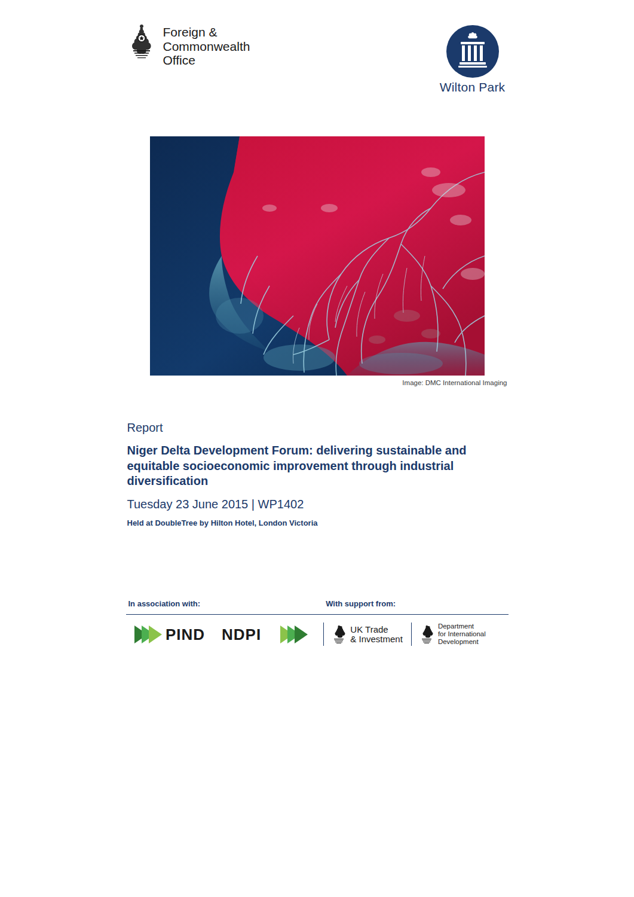Foreign &
Commonwealth
Office
Wilton Park
Image: DMC International Imaging
Report
Niger Delta Development Forum: delivering sustainable and equitable socioeconomic improvement through industrial diversification
Tuesday 23 June 2015 | WP1402
Held at DoubleTree by Hilton Hotel, London Victoria
In association with:
With support from:
PIND NDPI
UK Trade
& Investment
Department
for International
Development